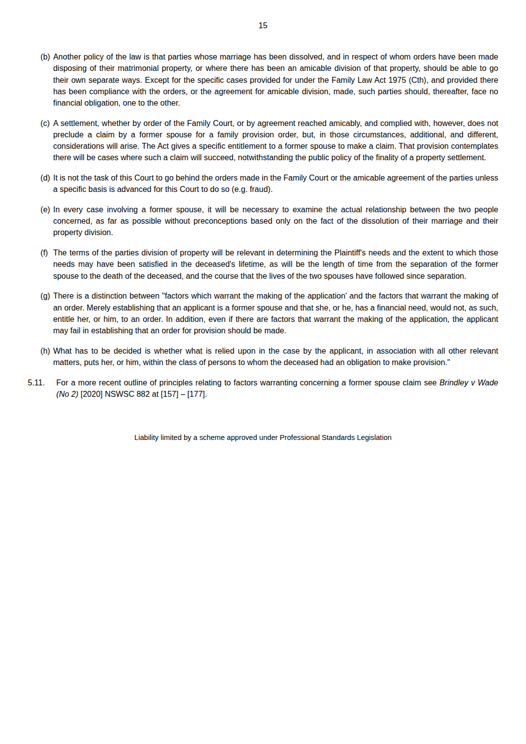15
(b) Another policy of the law is that parties whose marriage has been dissolved, and in respect of whom orders have been made disposing of their matrimonial property, or where there has been an amicable division of that property, should be able to go their own separate ways. Except for the specific cases provided for under the Family Law Act 1975 (Cth), and provided there has been compliance with the orders, or the agreement for amicable division, made, such parties should, thereafter, face no financial obligation, one to the other.
(c) A settlement, whether by order of the Family Court, or by agreement reached amicably, and complied with, however, does not preclude a claim by a former spouse for a family provision order, but, in those circumstances, additional, and different, considerations will arise. The Act gives a specific entitlement to a former spouse to make a claim. That provision contemplates there will be cases where such a claim will succeed, notwithstanding the public policy of the finality of a property settlement.
(d) It is not the task of this Court to go behind the orders made in the Family Court or the amicable agreement of the parties unless a specific basis is advanced for this Court to do so (e.g. fraud).
(e) In every case involving a former spouse, it will be necessary to examine the actual relationship between the two people concerned, as far as possible without preconceptions based only on the fact of the dissolution of their marriage and their property division.
(f) The terms of the parties division of property will be relevant in determining the Plaintiff's needs and the extent to which those needs may have been satisfied in the deceased's lifetime, as will be the length of time from the separation of the former spouse to the death of the deceased, and the course that the lives of the two spouses have followed since separation.
(g) There is a distinction between "factors which warrant the making of the application' and the factors that warrant the making of an order. Merely establishing that an applicant is a former spouse and that she, or he, has a financial need, would not, as such, entitle her, or him, to an order. In addition, even if there are factors that warrant the making of the application, the applicant may fail in establishing that an order for provision should be made.
(h) What has to be decided is whether what is relied upon in the case by the applicant, in association with all other relevant matters, puts her, or him, within the class of persons to whom the deceased had an obligation to make provision."
5.11. For a more recent outline of principles relating to factors warranting concerning a former spouse claim see Brindley v Wade (No 2) [2020] NSWSC 882 at [157] – [177].
Liability limited by a scheme approved under Professional Standards Legislation